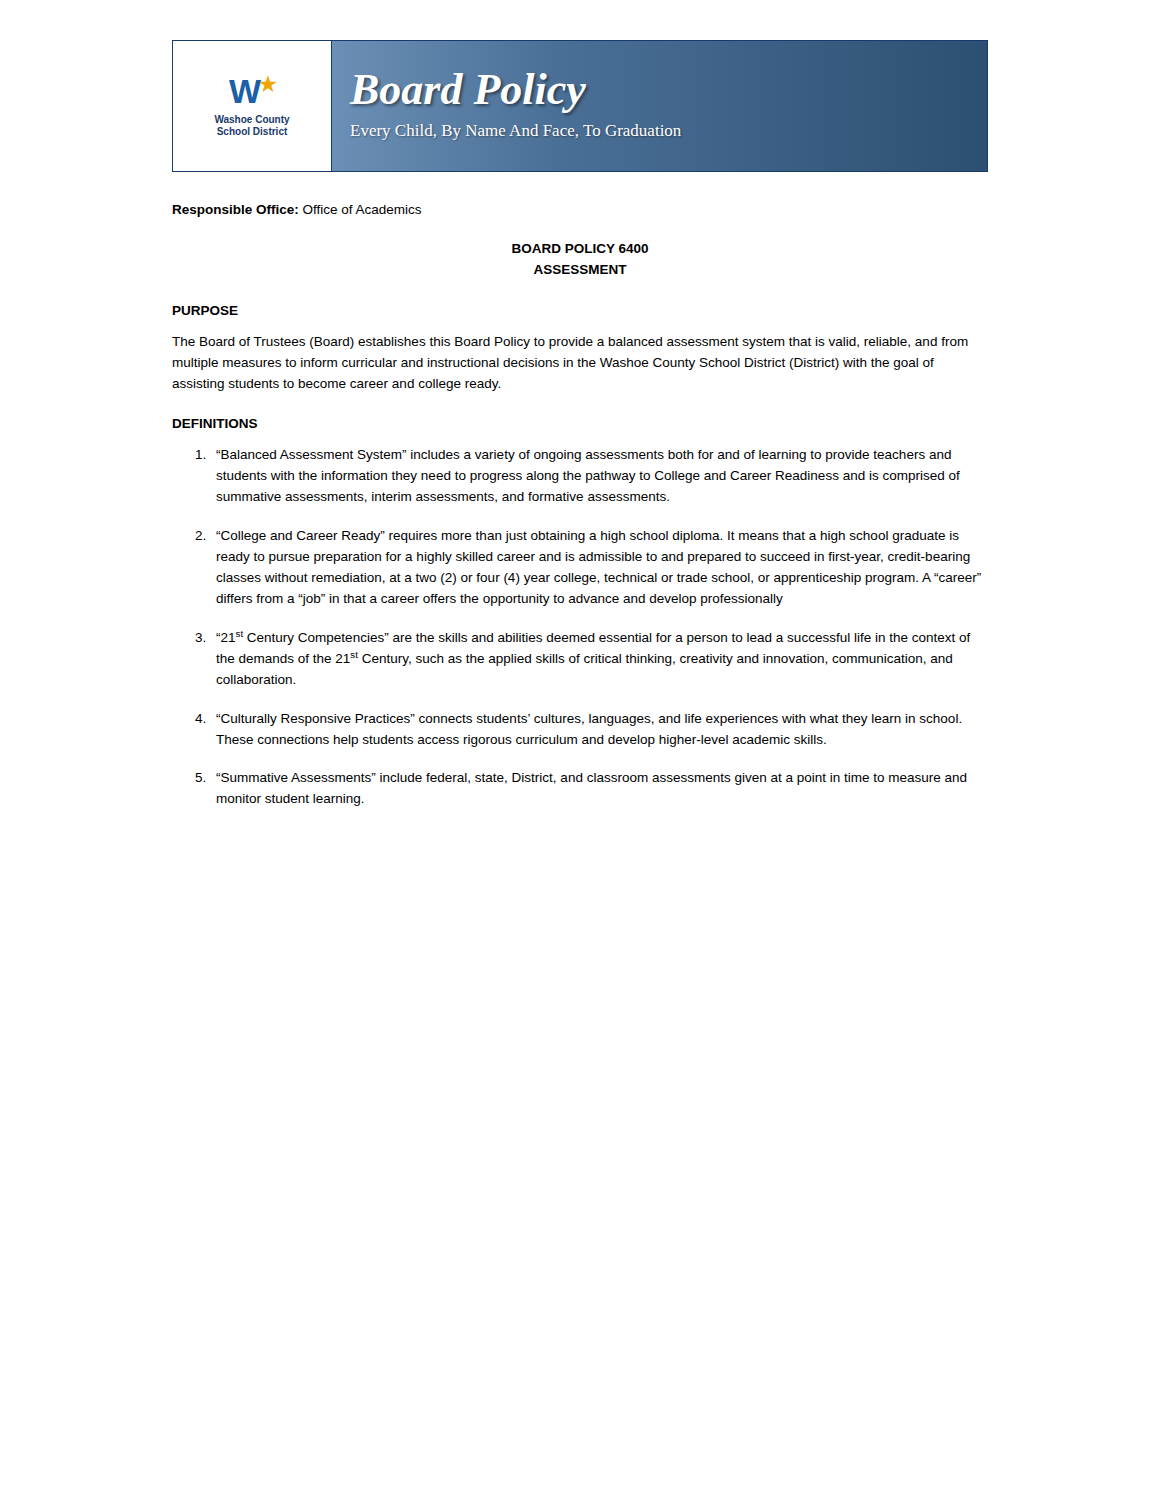W★
Washoe County
School District
Board Policy
Every Child, By Name And Face, To Graduation
Responsible Office: Office of Academics
BOARD POLICY 6400
ASSESSMENT
PURPOSE
The Board of Trustees (Board) establishes this Board Policy to provide a balanced assessment system that is valid, reliable, and from multiple measures to inform curricular and instructional decisions in the Washoe County School District (District) with the goal of assisting students to become career and college ready.
DEFINITIONS
“Balanced Assessment System” includes a variety of ongoing assessments both for and of learning to provide teachers and students with the information they need to progress along the pathway to College and Career Readiness and is comprised of summative assessments, interim assessments, and formative assessments.
“College and Career Ready” requires more than just obtaining a high school diploma. It means that a high school graduate is ready to pursue preparation for a highly skilled career and is admissible to and prepared to succeed in first-year, credit-bearing classes without remediation, at a two (2) or four (4) year college, technical or trade school, or apprenticeship program. A “career” differs from a “job” in that a career offers the opportunity to advance and develop professionally
“21st Century Competencies” are the skills and abilities deemed essential for a person to lead a successful life in the context of the demands of the 21st Century, such as the applied skills of critical thinking, creativity and innovation, communication, and collaboration.
“Culturally Responsive Practices” connects students’ cultures, languages, and life experiences with what they learn in school. These connections help students access rigorous curriculum and develop higher-level academic skills.
“Summative Assessments” include federal, state, District, and classroom assessments given at a point in time to measure and monitor student learning.